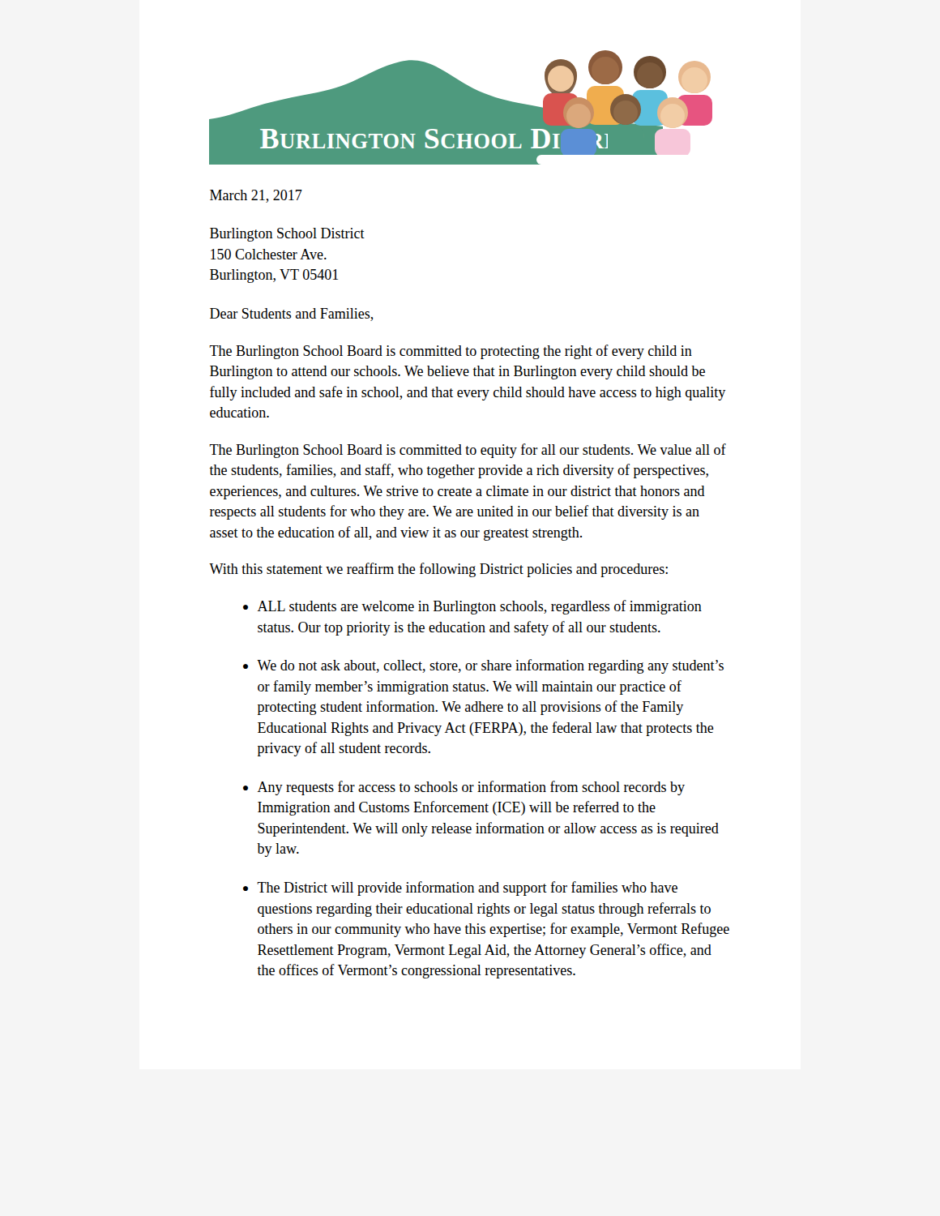BURLINGTON SCHOOL DISTRICT
March 21, 2017
Burlington School District
150 Colchester Ave.
Burlington, VT 05401
Dear Students and Families,
The Burlington School Board is committed to protecting the right of every child in Burlington to attend our schools. We believe that in Burlington every child should be fully included and safe in school, and that every child should have access to high quality education.
The Burlington School Board is committed to equity for all our students. We value all of the students, families, and staff, who together provide a rich diversity of perspectives, experiences, and cultures. We strive to create a climate in our district that honors and respects all students for who they are. We are united in our belief that diversity is an asset to the education of all, and view it as our greatest strength.
With this statement we reaffirm the following District policies and procedures:
ALL students are welcome in Burlington schools, regardless of immigration status. Our top priority is the education and safety of all our students.
We do not ask about, collect, store, or share information regarding any student’s or family member’s immigration status. We will maintain our practice of protecting student information. We adhere to all provisions of the Family Educational Rights and Privacy Act (FERPA), the federal law that protects the privacy of all student records.
Any requests for access to schools or information from school records by Immigration and Customs Enforcement (ICE) will be referred to the Superintendent. We will only release information or allow access as is required by law.
The District will provide information and support for families who have questions regarding their educational rights or legal status through referrals to others in our community who have this expertise; for example, Vermont Refugee Resettlement Program, Vermont Legal Aid, the Attorney General’s office, and the offices of Vermont’s congressional representatives.